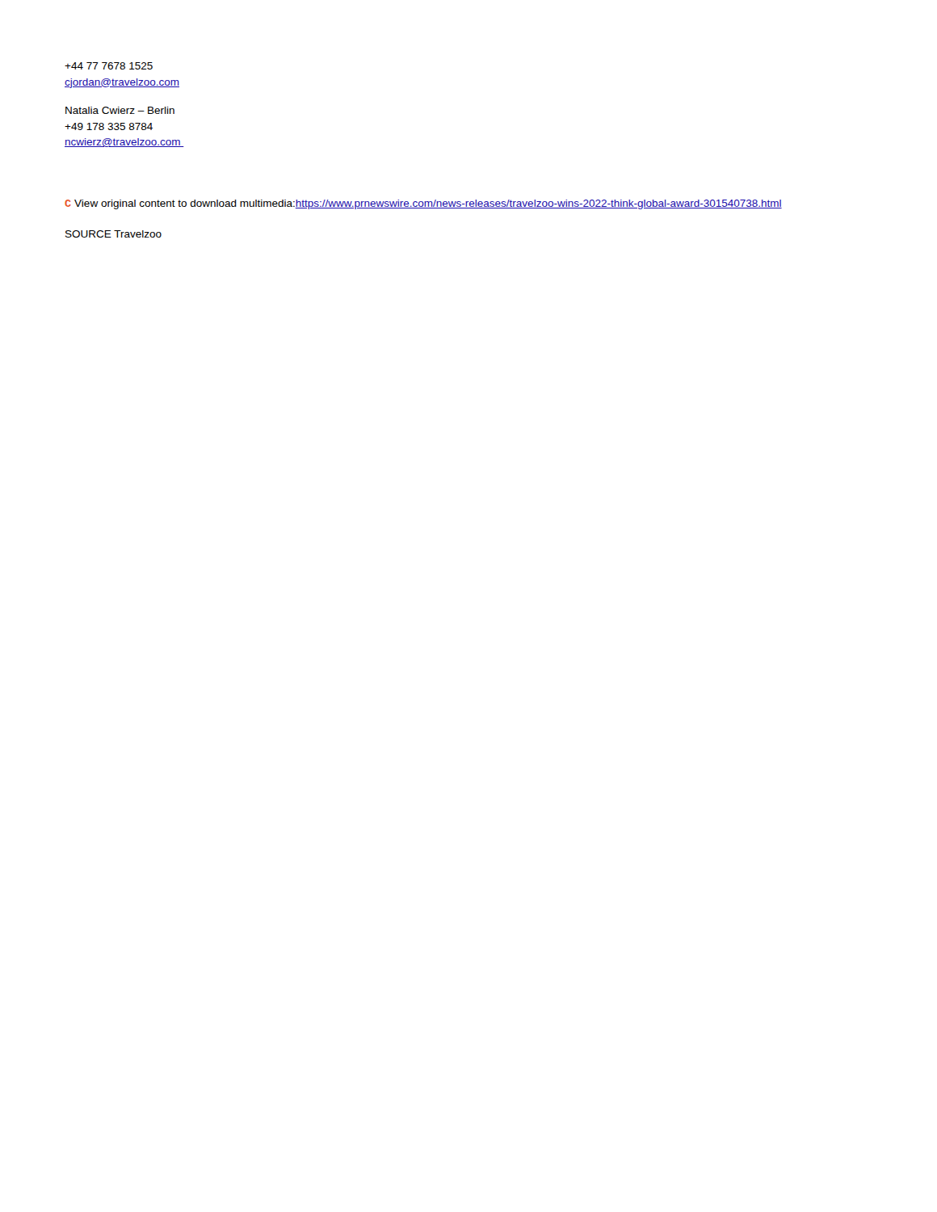+44 77 7678 1525 cjordan@travelzoo.com
Natalia Cwierz – Berlin +49 178 335 8784 ncwierz@travelzoo.com
CView original content to download multimedia:https://www.prnewswire.com/news-releases/travelzoo-wins-2022-think-global-award-301540738.html
SOURCE Travelzoo